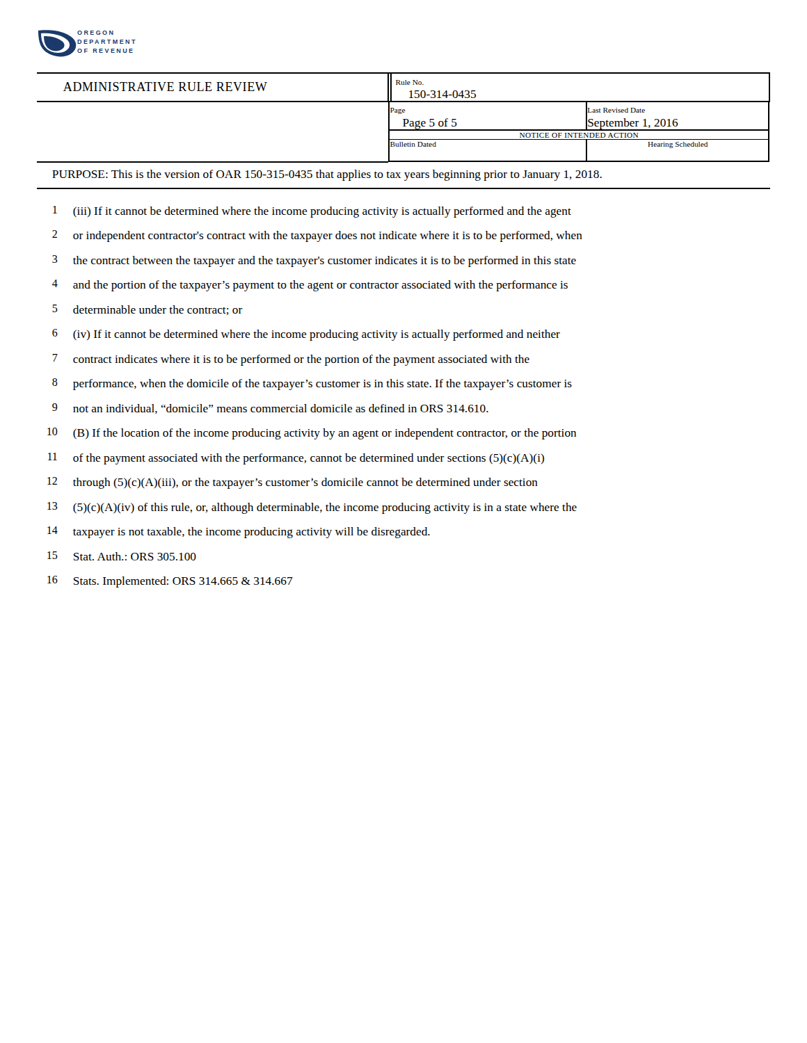OREGON DEPARTMENT OF REVENUE
| ADMINISTRATIVE RULE REVIEW | Rule No. 150-314-0435 |
| | / Page Page 5 of 5 / Last Revised Date September 1, 2016 / / NOTICE OF INTENDED ACTION / / Bulletin Dated / Hearing Scheduled / |
PURPOSE: This is the version of OAR 150-315-0435 that applies to tax years beginning prior to January 1, 2018.
(iii) If it cannot be determined where the income producing activity is actually performed and the agent
or independent contractor's contract with the taxpayer does not indicate where it is to be performed, when
the contract between the taxpayer and the taxpayer's customer indicates it is to be performed in this state
and the portion of the taxpayer’s payment to the agent or contractor associated with the performance is
determinable under the contract; or
(iv) If it cannot be determined where the income producing activity is actually performed and neither
contract indicates where it is to be performed or the portion of the payment associated with the
performance, when the domicile of the taxpayer’s customer is in this state. If the taxpayer’s customer is
not an individual, “domicile” means commercial domicile as defined in ORS 314.610.
(B) If the location of the income producing activity by an agent or independent contractor, or the portion
of the payment associated with the performance, cannot be determined under sections (5)(c)(A)(i)
through (5)(c)(A)(iii), or the taxpayer’s customer’s domicile cannot be determined under section
(5)(c)(A)(iv) of this rule, or, although determinable, the income producing activity is in a state where the
taxpayer is not taxable, the income producing activity will be disregarded.
Stat. Auth.: ORS 305.100
Stats. Implemented: ORS 314.665 & 314.667